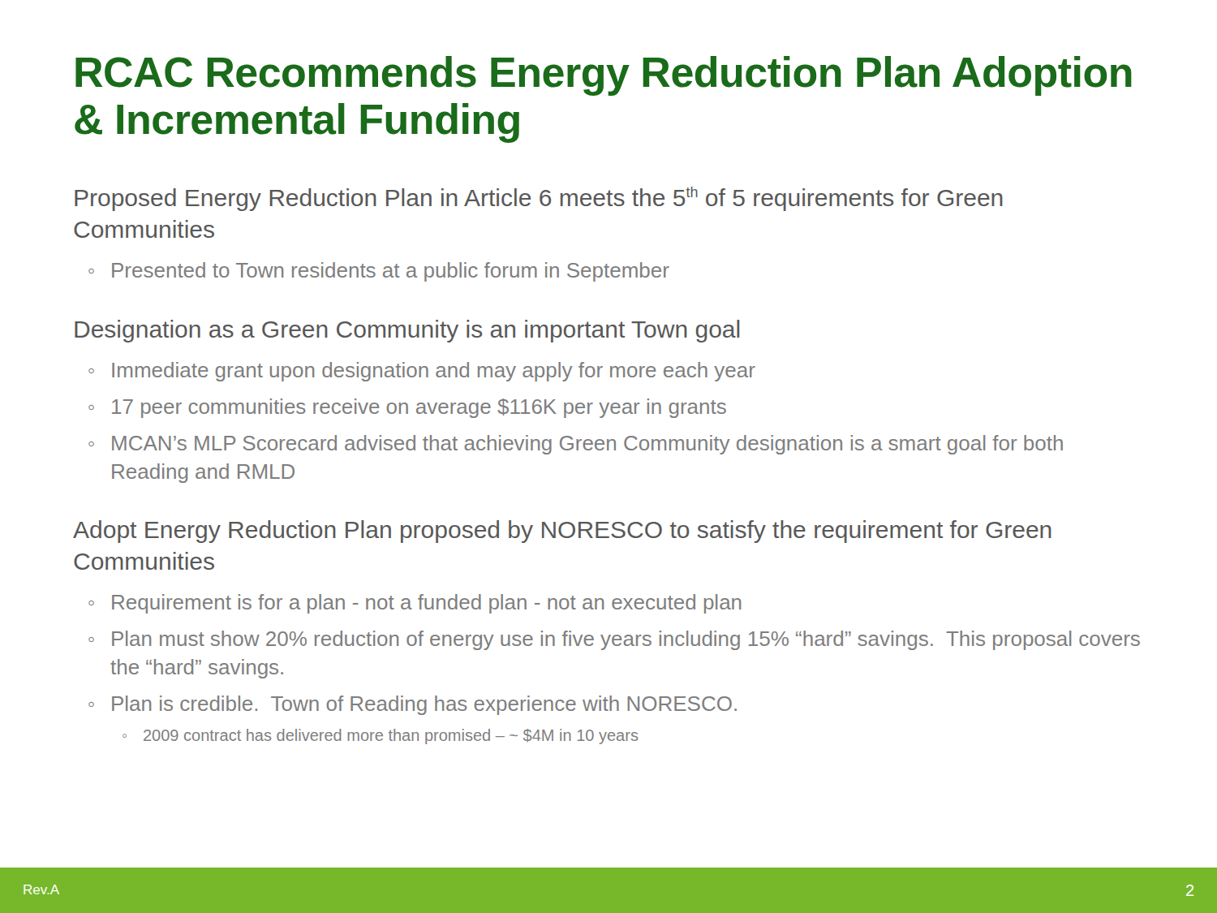RCAC Recommends Energy Reduction Plan Adoption & Incremental Funding
Proposed Energy Reduction Plan in Article 6 meets the 5th of 5 requirements for Green Communities
Presented to Town residents at a public forum in September
Designation as a Green Community is an important Town goal
Immediate grant upon designation and may apply for more each year
17 peer communities receive on average $116K per year in grants
MCAN’s MLP Scorecard advised that achieving Green Community designation is a smart goal for both Reading and RMLD
Adopt Energy Reduction Plan proposed by NORESCO to satisfy the requirement for Green Communities
Requirement is for a plan - not a funded plan - not an executed plan
Plan must show 20% reduction of energy use in five years including 15% “hard” savings. This proposal covers the “hard” savings.
Plan is credible. Town of Reading has experience with NORESCO.
2009 contract has delivered more than promised – ~ $4M in 10 years
Rev.A 2